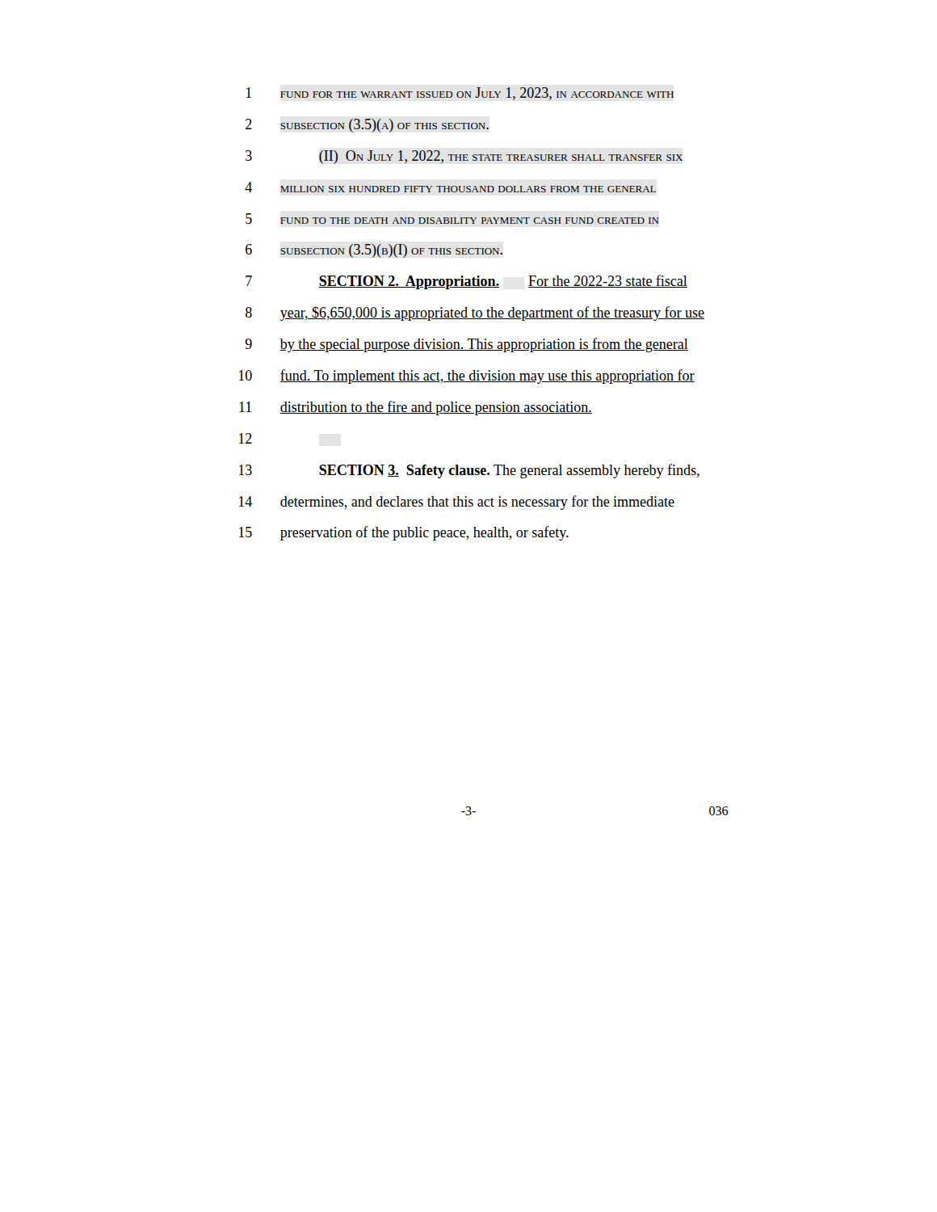| 1 | fund for the warrant issued on July 1, 2023, in accordance with |
| 2 | subsection (3.5)(a) of this section. |
| 3 | (II) On July 1, 2022, the state treasurer shall transfer six |
| 4 | million six hundred fifty thousand dollars from the general |
| 5 | fund to the death and disability payment cash fund created in |
| 6 | subsection (3.5)(b)(I) of this section. |
| 7 | SECTION 2. Appropriation. For the 2022-23 state fiscal |
| 8 | year, $6,650,000 is appropriated to the department of the treasury for use |
| 9 | by the special purpose division. This appropriation is from the general |
| 10 | fund. To implement this act, the division may use this appropriation for |
| 11 | distribution to the fire and police pension association. |
| 12 | |
| 13 | SECTION 3. Safety clause. The general assembly hereby finds, |
| 14 | determines, and declares that this act is necessary for the immediate |
| 15 | preservation of the public peace, health, or safety. |
-3-
036